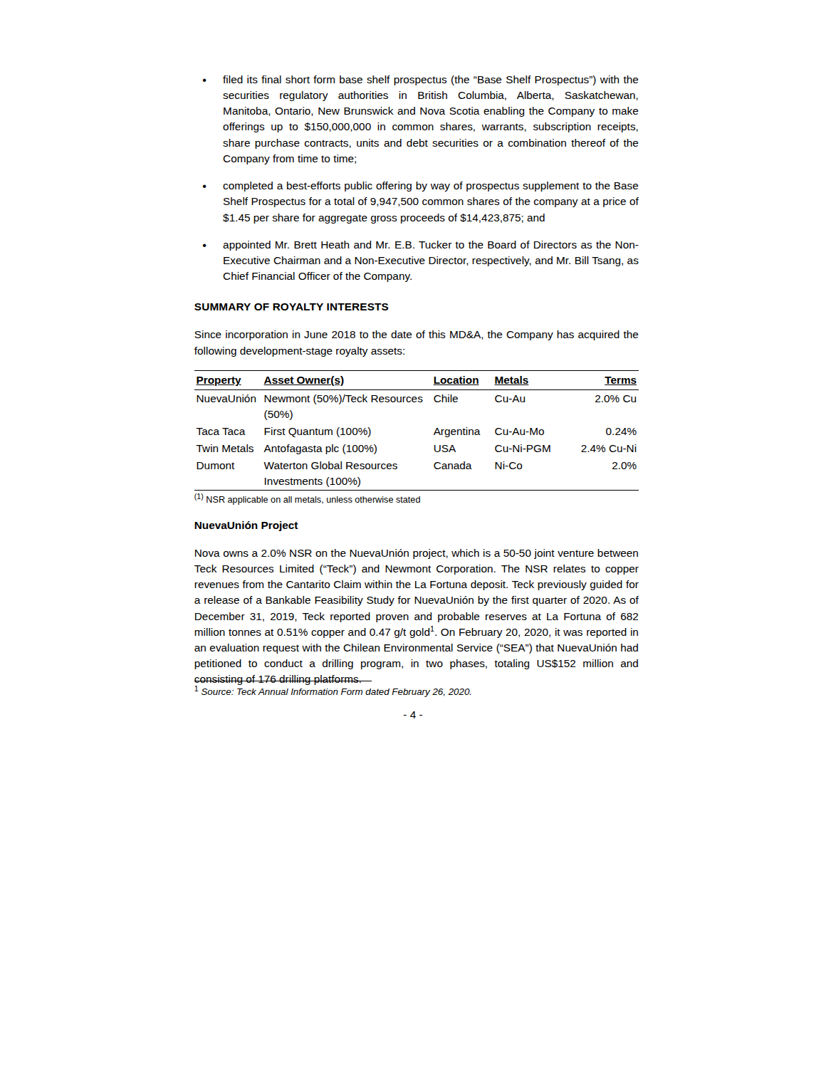filed its final short form base shelf prospectus (the “Base Shelf Prospectus”) with the securities regulatory authorities in British Columbia, Alberta, Saskatchewan, Manitoba, Ontario, New Brunswick and Nova Scotia enabling the Company to make offerings up to $150,000,000 in common shares, warrants, subscription receipts, share purchase contracts, units and debt securities or a combination thereof of the Company from time to time;
completed a best-efforts public offering by way of prospectus supplement to the Base Shelf Prospectus for a total of 9,947,500 common shares of the company at a price of $1.45 per share for aggregate gross proceeds of $14,423,875; and
appointed Mr. Brett Heath and Mr. E.B. Tucker to the Board of Directors as the Non-Executive Chairman and a Non-Executive Director, respectively, and Mr. Bill Tsang, as Chief Financial Officer of the Company.
SUMMARY OF ROYALTY INTERESTS
Since incorporation in June 2018 to the date of this MD&A, the Company has acquired the following development-stage royalty assets:
| Property | Asset Owner(s) | Location | Metals | Terms |
| --- | --- | --- | --- | --- |
| NuevaUnión | Newmont (50%)/Teck Resources (50%) | Chile | Cu-Au | 2.0% Cu |
| Taca Taca | First Quantum (100%) | Argentina | Cu-Au-Mo | 0.24% |
| Twin Metals | Antofagasta plc (100%) | USA | Cu-Ni-PGM | 2.4% Cu-Ni |
| Dumont | Waterton Global Resources Investments (100%) | Canada | Ni-Co | 2.0% |
(1) NSR applicable on all metals, unless otherwise stated
NuevaUnión Project
Nova owns a 2.0% NSR on the NuevaUnión project, which is a 50-50 joint venture between Teck Resources Limited (“Teck”) and Newmont Corporation. The NSR relates to copper revenues from the Cantarito Claim within the La Fortuna deposit. Teck previously guided for a release of a Bankable Feasibility Study for NuevaUnión by the first quarter of 2020. As of December 31, 2019, Teck reported proven and probable reserves at La Fortuna of 682 million tonnes at 0.51% copper and 0.47 g/t gold1. On February 20, 2020, it was reported in an evaluation request with the Chilean Environmental Service (“SEA”) that NuevaUnión had petitioned to conduct a drilling program, in two phases, totaling US$152 million and consisting of 176 drilling platforms.
1 Source: Teck Annual Information Form dated February 26, 2020.
- 4 -